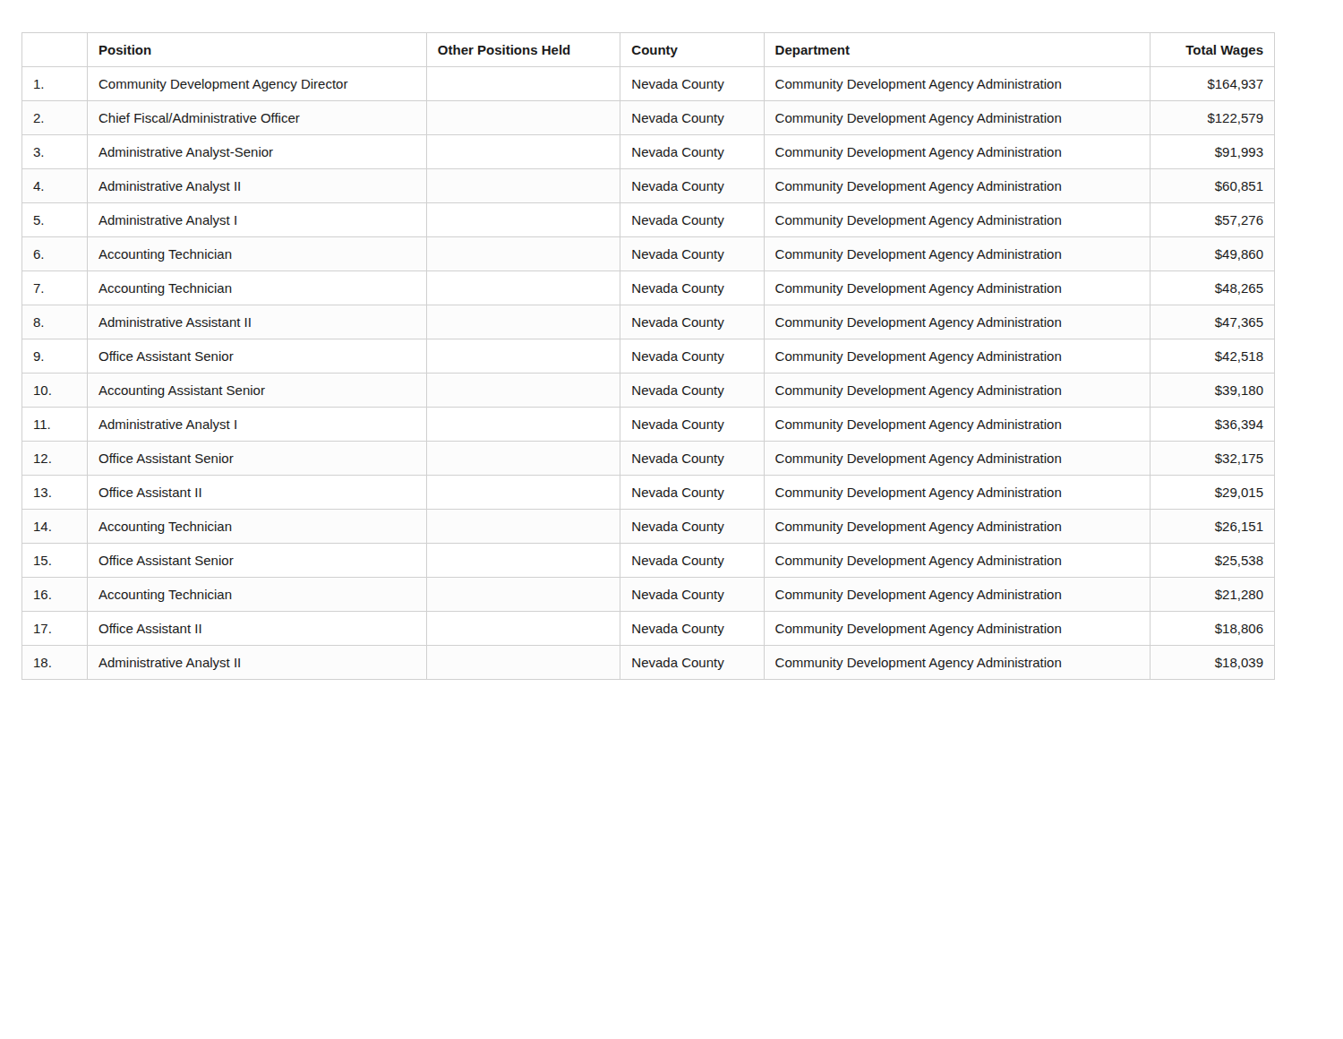Position wage listing
| | Position | Other Positions Held | County | Department | Total Wages |
| --- | --- | --- | --- | --- | --- |
| 1. | Community Development Agency Director | | Nevada County | Community Development Agency Administration | $164,937 |
| 2. | Chief Fiscal/Administrative Officer | | Nevada County | Community Development Agency Administration | $122,579 |
| 3. | Administrative Analyst-Senior | | Nevada County | Community Development Agency Administration | $91,993 |
| 4. | Administrative Analyst II | | Nevada County | Community Development Agency Administration | $60,851 |
| 5. | Administrative Analyst I | | Nevada County | Community Development Agency Administration | $57,276 |
| 6. | Accounting Technician | | Nevada County | Community Development Agency Administration | $49,860 |
| 7. | Accounting Technician | | Nevada County | Community Development Agency Administration | $48,265 |
| 8. | Administrative Assistant II | | Nevada County | Community Development Agency Administration | $47,365 |
| 9. | Office Assistant Senior | | Nevada County | Community Development Agency Administration | $42,518 |
| 10. | Accounting Assistant Senior | | Nevada County | Community Development Agency Administration | $39,180 |
| 11. | Administrative Analyst I | | Nevada County | Community Development Agency Administration | $36,394 |
| 12. | Office Assistant Senior | | Nevada County | Community Development Agency Administration | $32,175 |
| 13. | Office Assistant II | | Nevada County | Community Development Agency Administration | $29,015 |
| 14. | Accounting Technician | | Nevada County | Community Development Agency Administration | $26,151 |
| 15. | Office Assistant Senior | | Nevada County | Community Development Agency Administration | $25,538 |
| 16. | Accounting Technician | | Nevada County | Community Development Agency Administration | $21,280 |
| 17. | Office Assistant II | | Nevada County | Community Development Agency Administration | $18,806 |
| 18. | Administrative Analyst II | | Nevada County | Community Development Agency Administration | $18,039 |